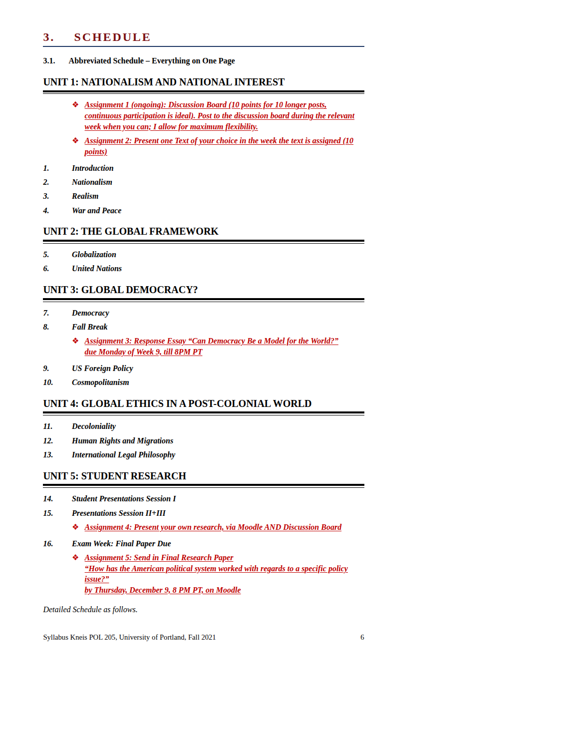3. Schedule
3.1. Abbreviated Schedule – Everything on One Page
UNIT 1: NATIONALISM AND NATIONAL INTEREST
Assignment 1 (ongoing): Discussion Board (10 points for 10 longer posts, continuous participation is ideal). Post to the discussion board during the relevant week when you can; I allow for maximum flexibility.
Assignment 2: Present one Text of your choice in the week the text is assigned (10 points)
1. Introduction
2. Nationalism
3. Realism
4. War and Peace
UNIT 2: THE GLOBAL FRAMEWORK
5. Globalization
6. United Nations
UNIT 3: GLOBAL DEMOCRACY?
7. Democracy
8. Fall Break
Assignment 3: Response Essay “Can Democracy Be a Model for the World?”
due Monday of Week 9, till 8PM PT
9. US Foreign Policy
10. Cosmopolitanism
UNIT 4: GLOBAL ETHICS IN A POST-COLONIAL WORLD
11. Decoloniality
12. Human Rights and Migrations
13. International Legal Philosophy
UNIT 5: STUDENT RESEARCH
14. Student Presentations Session I
15. Presentations Session II+III
Assignment 4: Present your own research, via Moodle AND Discussion Board
16. Exam Week: Final Paper Due
Assignment 5: Send in Final Research Paper
“How has the American political system worked with regards to a specific policy issue?”
by Thursday, December 9, 8 PM PT, on Moodle
Detailed Schedule as follows.
Syllabus Kneis POL 205, University of Portland, Fall 2021 6